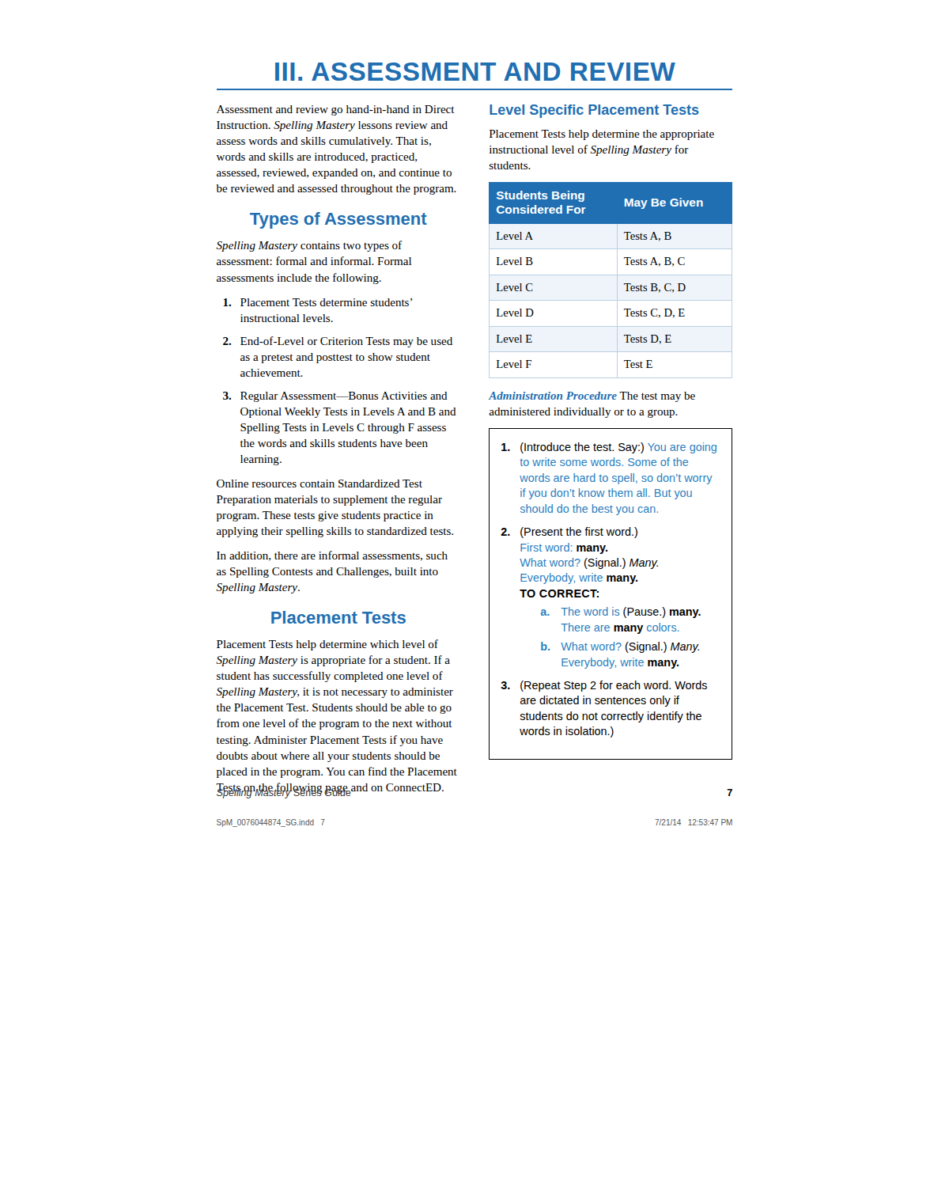III. ASSESSMENT AND REVIEW
Assessment and review go hand-in-hand in Direct Instruction. Spelling Mastery lessons review and assess words and skills cumulatively. That is, words and skills are introduced, practiced, assessed, reviewed, expanded on, and continue to be reviewed and assessed throughout the program.
Types of Assessment
Spelling Mastery contains two types of assessment: formal and informal. Formal assessments include the following.
1. Placement Tests determine students’ instructional levels.
2. End-of-Level or Criterion Tests may be used as a pretest and posttest to show student achievement.
3. Regular Assessment—Bonus Activities and Optional Weekly Tests in Levels A and B and Spelling Tests in Levels C through F assess the words and skills students have been learning.
Online resources contain Standardized Test Preparation materials to supplement the regular program. These tests give students practice in applying their spelling skills to standardized tests.
In addition, there are informal assessments, such as Spelling Contests and Challenges, built into Spelling Mastery.
Placement Tests
Placement Tests help determine which level of Spelling Mastery is appropriate for a student. If a student has successfully completed one level of Spelling Mastery, it is not necessary to administer the Placement Test. Students should be able to go from one level of the program to the next without testing. Administer Placement Tests if you have doubts about where all your students should be placed in the program. You can find the Placement Tests on the following page and on ConnectED.
Level Specific Placement Tests
Placement Tests help determine the appropriate instructional level of Spelling Mastery for students.
| Students Being Considered For | May Be Given |
| --- | --- |
| Level A | Tests A, B |
| Level B | Tests A, B, C |
| Level C | Tests B, C, D |
| Level D | Tests C, D, E |
| Level E | Tests D, E |
| Level F | Test E |
Administration Procedure The test may be administered individually or to a group.
1. (Introduce the test. Say:) You are going to write some words. Some of the words are hard to spell, so don’t worry if you don’t know them all. But you should do the best you can.
2. (Present the first word.)
First word: many.
What word? (Signal.) Many.
Everybody, write many.
TO CORRECT:
a. The word is (Pause.) many.
There are many colors.
b. What word? (Signal.) Many.
Everybody, write many.
3. (Repeat Step 2 for each word. Words are dictated in sentences only if students do not correctly identify the words in isolation.)
Spelling Mastery Series Guide 7
SpM_0076044874_SG.indd 7 7/21/14 12:53:47 PM